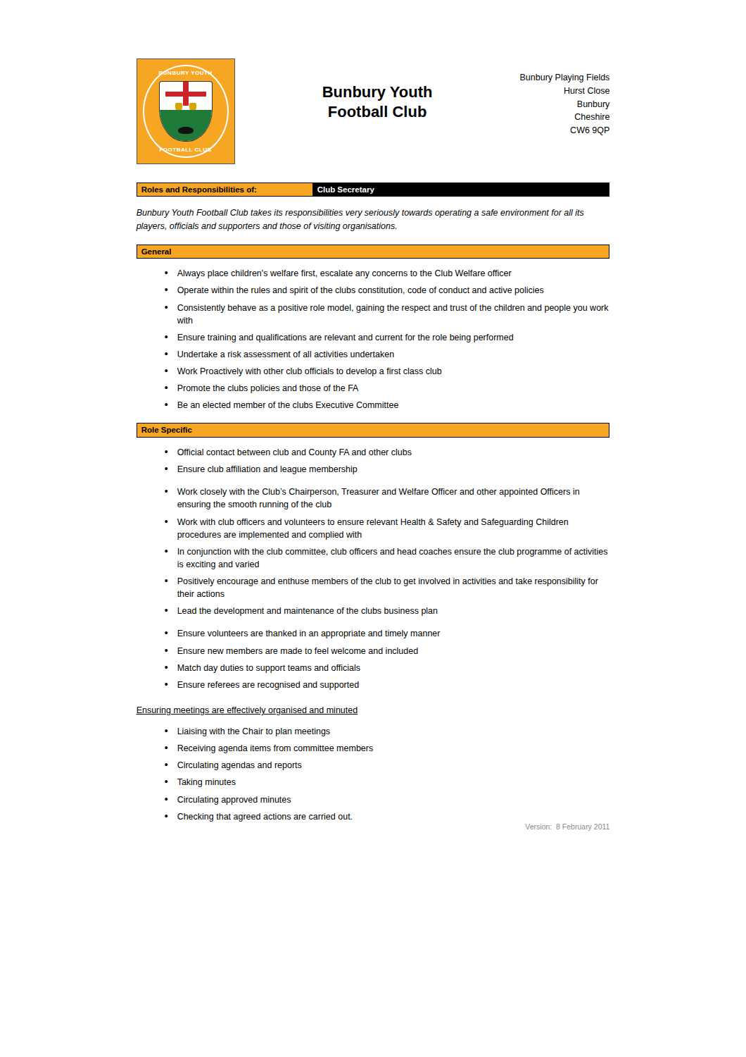BUNBURY YOUTH
FOOTBALL CLUB
Bunbury Youth
Football Club
Bunbury Playing Fields
Hurst Close
Bunbury
Cheshire
CW6 9QP
Roles and Responsibilities of:
Club Secretary
Bunbury Youth Football Club takes its responsibilities very seriously towards operating a safe environment for all its players, officials and supporters and those of visiting organisations.
General
Always place children's welfare first, escalate any concerns to the Club Welfare officer
Operate within the rules and spirit of the clubs constitution, code of conduct and active policies
Consistently behave as a positive role model, gaining the respect and trust of the children and people you work with
Ensure training and qualifications are relevant and current for the role being performed
Undertake a risk assessment of all activities undertaken
Work Proactively with other club officials to develop a first class club
Promote the clubs policies and those of the FA
Be an elected member of the clubs Executive Committee
Role Specific
Official contact between club and County FA and other clubs
Ensure club affiliation and league membership
Work closely with the Club’s Chairperson, Treasurer and Welfare Officer and other appointed Officers in ensuring the smooth running of the club
Work with club officers and volunteers to ensure relevant Health & Safety and Safeguarding Children procedures are implemented and complied with
In conjunction with the club committee, club officers and head coaches ensure the club programme of activities is exciting and varied
Positively encourage and enthuse members of the club to get involved in activities and take responsibility for their actions
Lead the development and maintenance of the clubs business plan
Ensure volunteers are thanked in an appropriate and timely manner
Ensure new members are made to feel welcome and included
Match day duties to support teams and officials
Ensure referees are recognised and supported
Ensuring meetings are effectively organised and minuted
Liaising with the Chair to plan meetings
Receiving agenda items from committee members
Circulating agendas and reports
Taking minutes
Circulating approved minutes
Checking that agreed actions are carried out.
Version: 8 February 2011